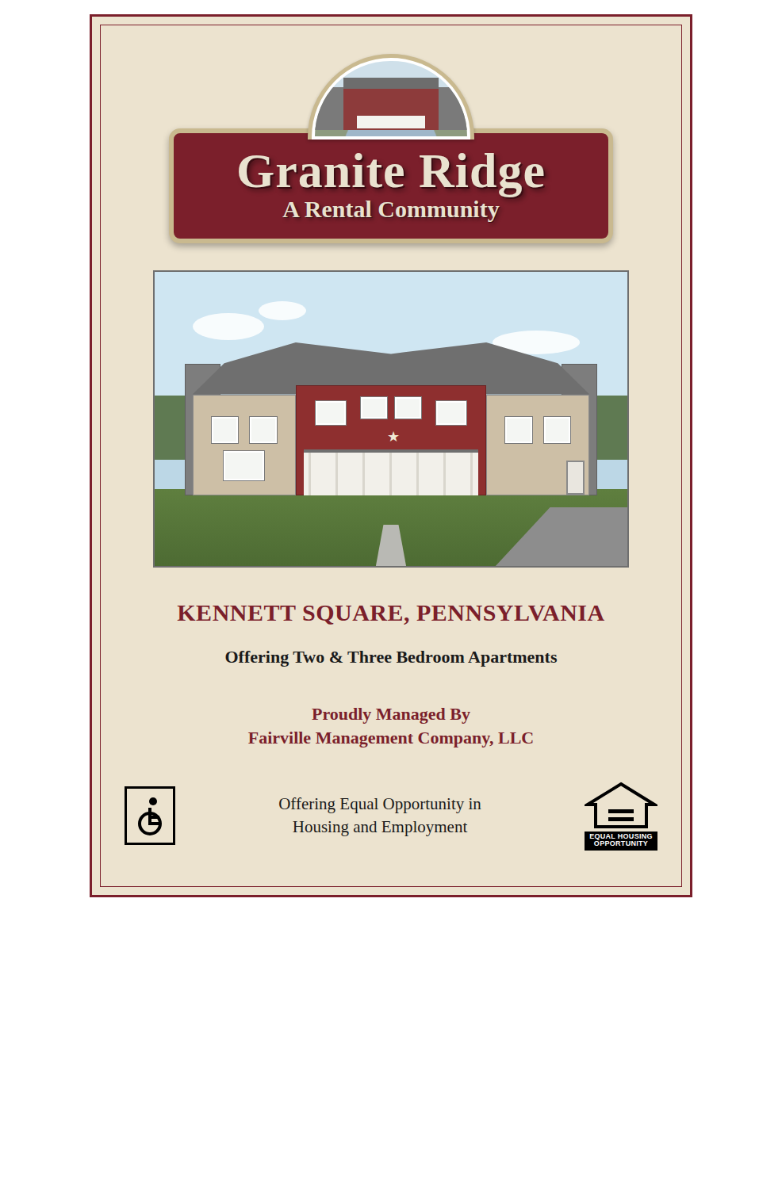Granite Ridge
A Rental Community
★
KENNETT SQUARE, PENNSYLVANIA
Offering Two & Three Bedroom Apartments
Proudly Managed By
Fairville Management Company, LLC
Offering Equal Opportunity in
Housing and Employment
EQUAL HOUSING
OPPORTUNITY